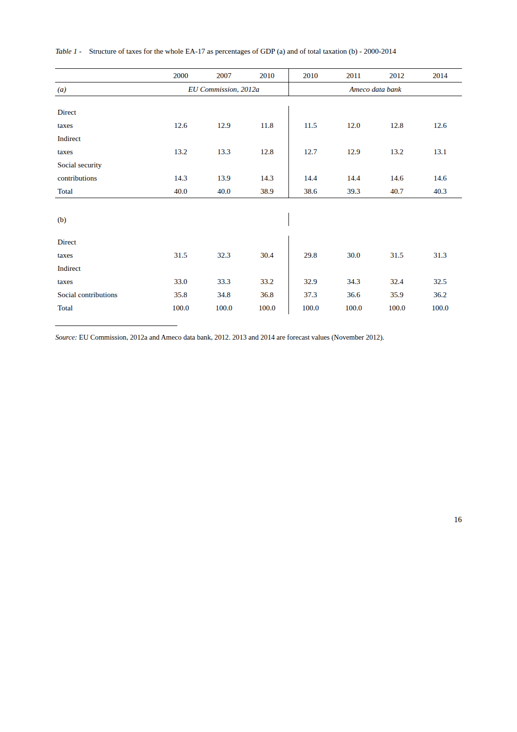Table 1 - Structure of taxes for the whole EA-17 as percentages of GDP (a) and of total taxation (b) - 2000-2014
| | 2000 | 2007 | 2010 | 2010 | 2011 | 2012 | 2014 |
| --- | --- | --- | --- | --- | --- | --- | --- |
| (a) | EU Commission, 2012a | Ameco data bank |
| Direct | | | | | | | |
| taxes | 12.6 | 12.9 | 11.8 | 11.5 | 12.0 | 12.8 | 12.6 |
| Indirect | | | | | | | |
| taxes | 13.2 | 13.3 | 12.8 | 12.7 | 12.9 | 13.2 | 13.1 |
| Social security | | | | | | | |
| contributions | 14.3 | 13.9 | 14.3 | 14.4 | 14.4 | 14.6 | 14.6 |
| Total | 40.0 | 40.0 | 38.9 | 38.6 | 39.3 | 40.7 | 40.3 |
| (b) | | | | | | | |
| Direct | | | | | | | |
| taxes | 31.5 | 32.3 | 30.4 | 29.8 | 30.0 | 31.5 | 31.3 |
| Indirect | | | | | | | |
| taxes | 33.0 | 33.3 | 33.2 | 32.9 | 34.3 | 32.4 | 32.5 |
| Social contributions | 35.8 | 34.8 | 36.8 | 37.3 | 36.6 | 35.9 | 36.2 |
| Total | 100.0 | 100.0 | 100.0 | 100.0 | 100.0 | 100.0 | 100.0 |
Source: EU Commission, 2012a and Ameco data bank, 2012. 2013 and 2014 are forecast values (November 2012).
16